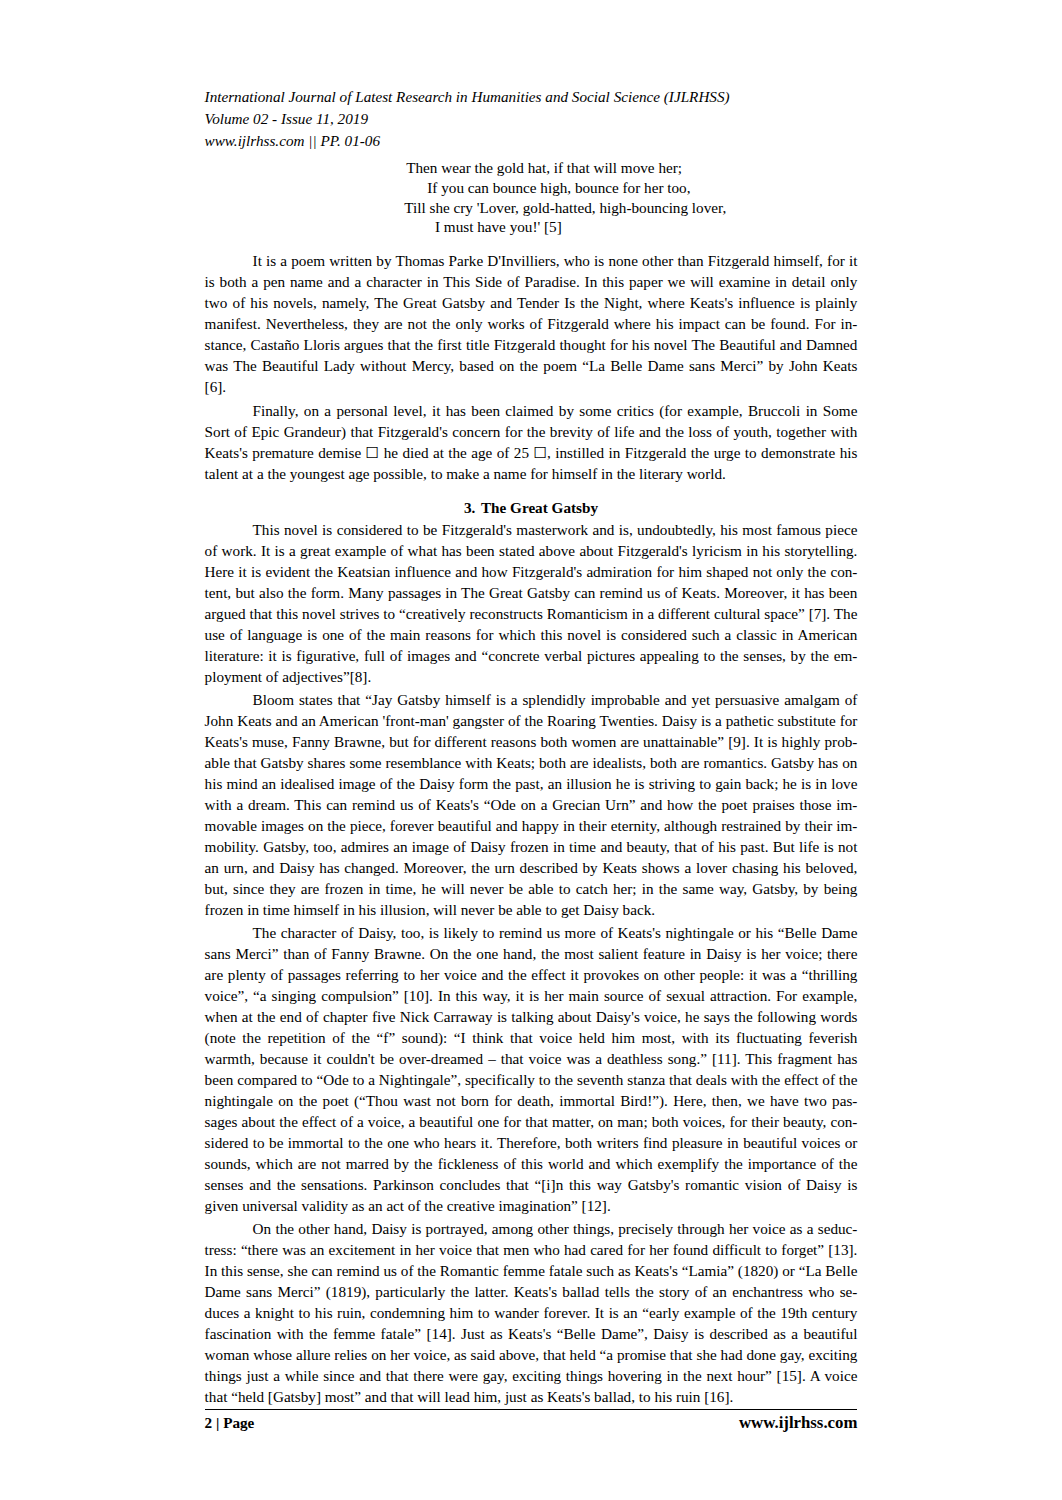International Journal of Latest Research in Humanities and Social Science (IJLRHSS)
Volume 02 - Issue 11, 2019
www.ijlrhss.com || PP. 01-06
Then wear the gold hat, if that will move her;
If you can bounce high, bounce for her too,
Till she cry 'Lover, gold-hatted, high-bouncing lover,
I must have you!' [5]
It is a poem written by Thomas Parke D'Invilliers, who is none other than Fitzgerald himself, for it is both a pen name and a character in This Side of Paradise. In this paper we will examine in detail only two of his novels, namely, The Great Gatsby and Tender Is the Night, where Keats's influence is plainly manifest. Nevertheless, they are not the only works of Fitzgerald where his impact can be found. For instance, Castaño Lloris argues that the first title Fitzgerald thought for his novel The Beautiful and Damned was The Beautiful Lady without Mercy, based on the poem “La Belle Dame sans Merci” by John Keats [6].
Finally, on a personal level, it has been claimed by some critics (for example, Bruccoli in Some Sort of Epic Grandeur) that Fitzgerald's concern for the brevity of life and the loss of youth, together with Keats's premature demise ☐ he died at the age of 25 ☐, instilled in Fitzgerald the urge to demonstrate his talent at a the youngest age possible, to make a name for himself in the literary world.
3. The Great Gatsby
This novel is considered to be Fitzgerald's masterwork and is, undoubtedly, his most famous piece of work. It is a great example of what has been stated above about Fitzgerald's lyricism in his storytelling. Here it is evident the Keatsian influence and how Fitzgerald's admiration for him shaped not only the content, but also the form. Many passages in The Great Gatsby can remind us of Keats. Moreover, it has been argued that this novel strives to “creatively reconstructs Romanticism in a different cultural space” [7]. The use of language is one of the main reasons for which this novel is considered such a classic in American literature: it is figurative, full of images and “concrete verbal pictures appealing to the senses, by the employment of adjectives”[8].
Bloom states that “Jay Gatsby himself is a splendidly improbable and yet persuasive amalgam of John Keats and an American 'front-man' gangster of the Roaring Twenties. Daisy is a pathetic substitute for Keats's muse, Fanny Brawne, but for different reasons both women are unattainable” [9]. It is highly probable that Gatsby shares some resemblance with Keats; both are idealists, both are romantics. Gatsby has on his mind an idealised image of the Daisy form the past, an illusion he is striving to gain back; he is in love with a dream. This can remind us of Keats's “Ode on a Grecian Urn” and how the poet praises those immovable images on the piece, forever beautiful and happy in their eternity, although restrained by their immobility. Gatsby, too, admires an image of Daisy frozen in time and beauty, that of his past. But life is not an urn, and Daisy has changed. Moreover, the urn described by Keats shows a lover chasing his beloved, but, since they are frozen in time, he will never be able to catch her; in the same way, Gatsby, by being frozen in time himself in his illusion, will never be able to get Daisy back.
The character of Daisy, too, is likely to remind us more of Keats's nightingale or his “Belle Dame sans Merci” than of Fanny Brawne. On the one hand, the most salient feature in Daisy is her voice; there are plenty of passages referring to her voice and the effect it provokes on other people: it was a “thrilling voice”, “a singing compulsion” [10]. In this way, it is her main source of sexual attraction. For example, when at the end of chapter five Nick Carraway is talking about Daisy's voice, he says the following words (note the repetition of the “f” sound): “I think that voice held him most, with its fluctuating feverish warmth, because it couldn't be over-dreamed – that voice was a deathless song.” [11]. This fragment has been compared to “Ode to a Nightingale”, specifically to the seventh stanza that deals with the effect of the nightingale on the poet (“Thou wast not born for death, immortal Bird!”). Here, then, we have two passages about the effect of a voice, a beautiful one for that matter, on man; both voices, for their beauty, considered to be immortal to the one who hears it. Therefore, both writers find pleasure in beautiful voices or sounds, which are not marred by the fickleness of this world and which exemplify the importance of the senses and the sensations. Parkinson concludes that “[i]n this way Gatsby's romantic vision of Daisy is given universal validity as an act of the creative imagination” [12].
On the other hand, Daisy is portrayed, among other things, precisely through her voice as a seductress: “there was an excitement in her voice that men who had cared for her found difficult to forget” [13]. In this sense, she can remind us of the Romantic femme fatale such as Keats's “Lamia” (1820) or “La Belle Dame sans Merci” (1819), particularly the latter. Keats's ballad tells the story of an enchantress who seduces a knight to his ruin, condemning him to wander forever. It is an “early example of the 19th century fascination with the femme fatale” [14]. Just as Keats's “Belle Dame”, Daisy is described as a beautiful woman whose allure relies on her voice, as said above, that held “a promise that she had done gay, exciting things just a while since and that there were gay, exciting things hovering in the next hour” [15]. A voice that “held [Gatsby] most” and that will lead him, just as Keats's ballad, to his ruin [16].
2 | Page www.ijlrhss.com